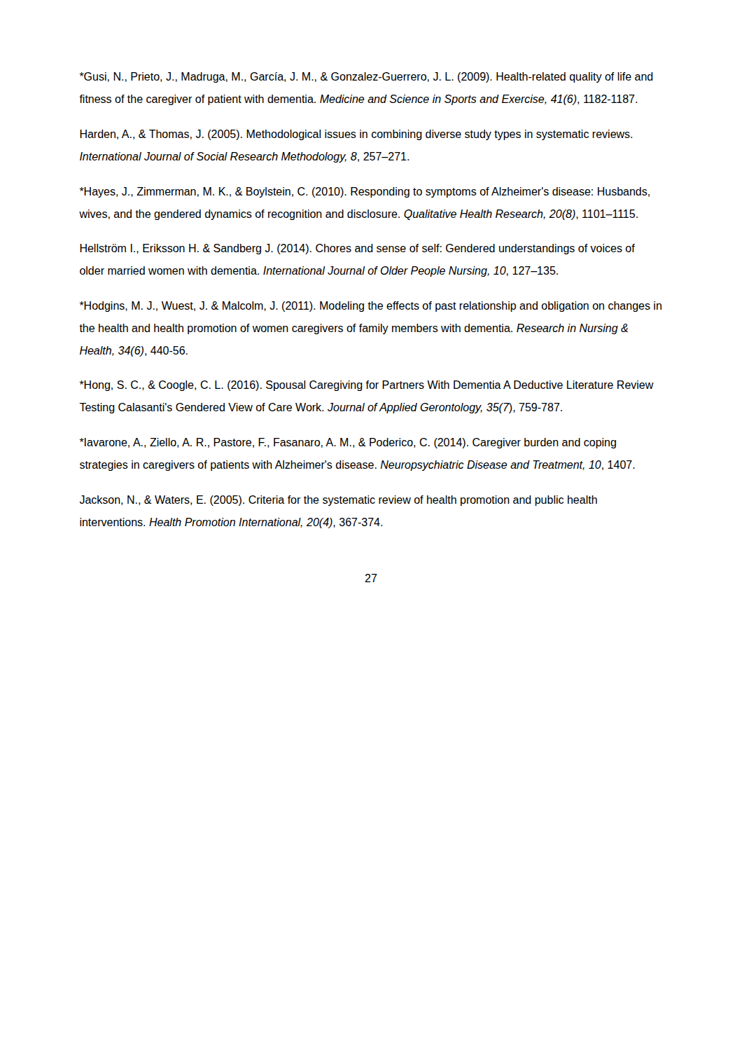*Gusi, N., Prieto, J., Madruga, M., García, J. M., & Gonzalez-Guerrero, J. L. (2009). Health-related quality of life and fitness of the caregiver of patient with dementia. Medicine and Science in Sports and Exercise, 41(6), 1182-1187.
Harden, A., & Thomas, J. (2005). Methodological issues in combining diverse study types in systematic reviews. International Journal of Social Research Methodology, 8, 257–271.
*Hayes, J., Zimmerman, M. K., & Boylstein, C. (2010). Responding to symptoms of Alzheimer's disease: Husbands, wives, and the gendered dynamics of recognition and disclosure. Qualitative Health Research, 20(8), 1101–1115.
Hellström I., Eriksson H. & Sandberg J. (2014). Chores and sense of self: Gendered understandings of voices of older married women with dementia. International Journal of Older People Nursing, 10, 127–135.
*Hodgins, M. J., Wuest, J. & Malcolm, J. (2011). Modeling the effects of past relationship and obligation on changes in the health and health promotion of women caregivers of family members with dementia. Research in Nursing & Health, 34(6), 440-56.
*Hong, S. C., & Coogle, C. L. (2016). Spousal Caregiving for Partners With Dementia A Deductive Literature Review Testing Calasanti's Gendered View of Care Work. Journal of Applied Gerontology, 35(7), 759-787.
*Iavarone, A., Ziello, A. R., Pastore, F., Fasanaro, A. M., & Poderico, C. (2014). Caregiver burden and coping strategies in caregivers of patients with Alzheimer's disease. Neuropsychiatric Disease and Treatment, 10, 1407.
Jackson, N., & Waters, E. (2005). Criteria for the systematic review of health promotion and public health interventions. Health Promotion International, 20(4), 367-374.
27